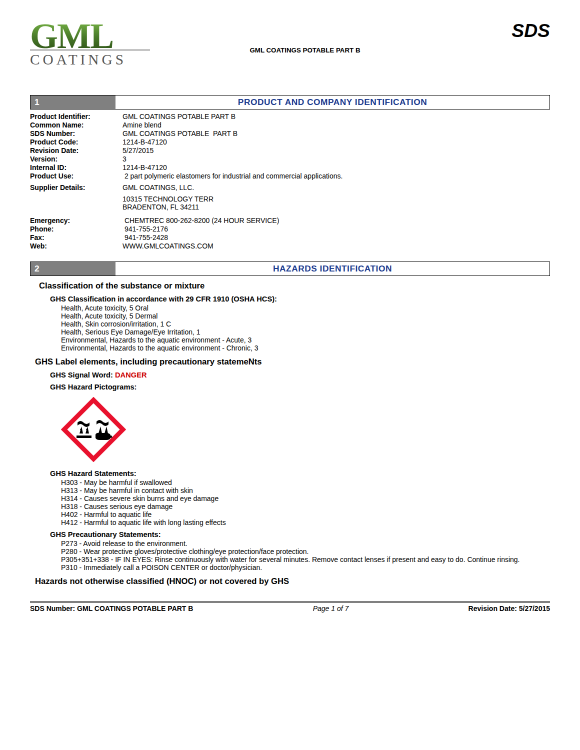GML
COATINGS
SDS
GML COATINGS POTABLE PART B
1
PRODUCT AND COMPANY IDENTIFICATION
| Product Identifier: | GML COATINGS POTABLE PART B |
| Common Name: | Amine blend |
| SDS Number: | GML COATINGS POTABLE PART B |
| Product Code: | 1214-B-47120 |
| Revision Date: | 5/27/2015 |
| Version: | 3 |
| Internal ID: | 1214-B-47120 |
| Product Use: | 2 part polymeric elastomers for industrial and commercial applications. |
| Supplier Details: | GML COATINGS, LLC. |
| | 10315 TECHNOLOGY TERR BRADENTON, FL 34211 |
| Emergency: | CHEMTREC 800-262-8200 (24 HOUR SERVICE) |
| Phone: | 941-755-2176 |
| Fax: | 941-755-2428 |
| Web: | WWW.GMLCOATINGS.COM |
2
HAZARDS IDENTIFICATION
Classification of the substance or mixture
GHS Classification in accordance with 29 CFR 1910 (OSHA HCS):
Health, Acute toxicity, 5 Oral
Health, Acute toxicity, 5 Dermal
Health, Skin corrosion/irritation, 1 C
Health, Serious Eye Damage/Eye Irritation, 1
Environmental, Hazards to the aquatic environment - Acute, 3
Environmental, Hazards to the aquatic environment - Chronic, 3
GHS Label elements, including precautionary statemeNts
GHS Signal Word: DANGER
GHS Hazard Pictograms:
GHS Hazard Statements:
H303 - May be harmful if swallowed
H313 - May be harmful in contact with skin
H314 - Causes severe skin burns and eye damage
H318 - Causes serious eye damage
H402 - Harmful to aquatic life
H412 - Harmful to aquatic life with long lasting effects
GHS Precautionary Statements:
P273 - Avoid release to the environment.
P280 - Wear protective gloves/protective clothing/eye protection/face protection.
P305+351+338 - IF IN EYES: Rinse continuously with water for several minutes. Remove contact lenses if present and easy to do. Continue rinsing.
P310 - Immediately call a POISON CENTER or doctor/physician.
Hazards not otherwise classified (HNOC) or not covered by GHS
SDS Number: GML COATINGS POTABLE PART B
Page 1 of 7
Revision Date: 5/27/2015